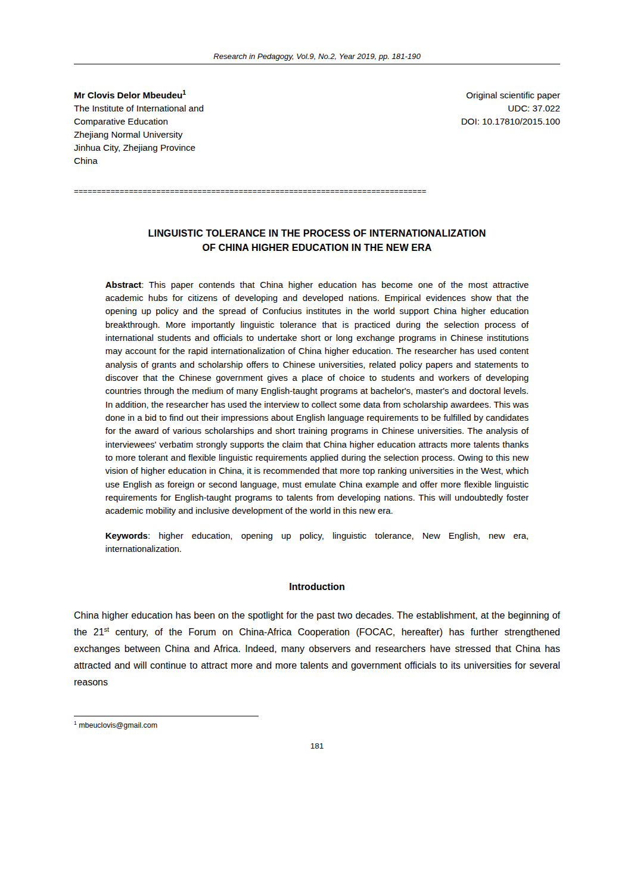Research in Pedagogy, Vol.9, No.2, Year 2019, pp. 181-190
| Mr Clovis Delor Mbeudeu 1 The Institute of International and Comparative Education Zhejiang Normal University Jinhua City, Zhejiang Province China | Original scientific paper UDC: 37.022 DOI: 10.17810/2015.100 |
=============================================================================
LINGUISTIC TOLERANCE IN THE PROCESS OF INTERNATIONALIZATION
OF CHINA HIGHER EDUCATION IN THE NEW ERA
Abstract: This paper contends that China higher education has become one of the most attractive academic hubs for citizens of developing and developed nations. Empirical evidences show that the opening up policy and the spread of Confucius institutes in the world support China higher education breakthrough. More importantly linguistic tolerance that is practiced during the selection process of international students and officials to undertake short or long exchange programs in Chinese institutions may account for the rapid internationalization of China higher education. The researcher has used content analysis of grants and scholarship offers to Chinese universities, related policy papers and statements to discover that the Chinese government gives a place of choice to students and workers of developing countries through the medium of many English-taught programs at bachelor's, master's and doctoral levels. In addition, the researcher has used the interview to collect some data from scholarship awardees. This was done in a bid to find out their impressions about English language requirements to be fulfilled by candidates for the award of various scholarships and short training programs in Chinese universities. The analysis of interviewees' verbatim strongly supports the claim that China higher education attracts more talents thanks to more tolerant and flexible linguistic requirements applied during the selection process. Owing to this new vision of higher education in China, it is recommended that more top ranking universities in the West, which use English as foreign or second language, must emulate China example and offer more flexible linguistic requirements for English-taught programs to talents from developing nations. This will undoubtedly foster academic mobility and inclusive development of the world in this new era.
Keywords: higher education, opening up policy, linguistic tolerance, New English, new era, internationalization.
Introduction
China higher education has been on the spotlight for the past two decades. The establishment, at the beginning of the 21st century, of the Forum on China-Africa Cooperation (FOCAC, hereafter) has further strengthened exchanges between China and Africa. Indeed, many observers and researchers have stressed that China has attracted and will continue to attract more and more talents and government officials to its universities for several reasons
1 mbeuclovis@gmail.com
181